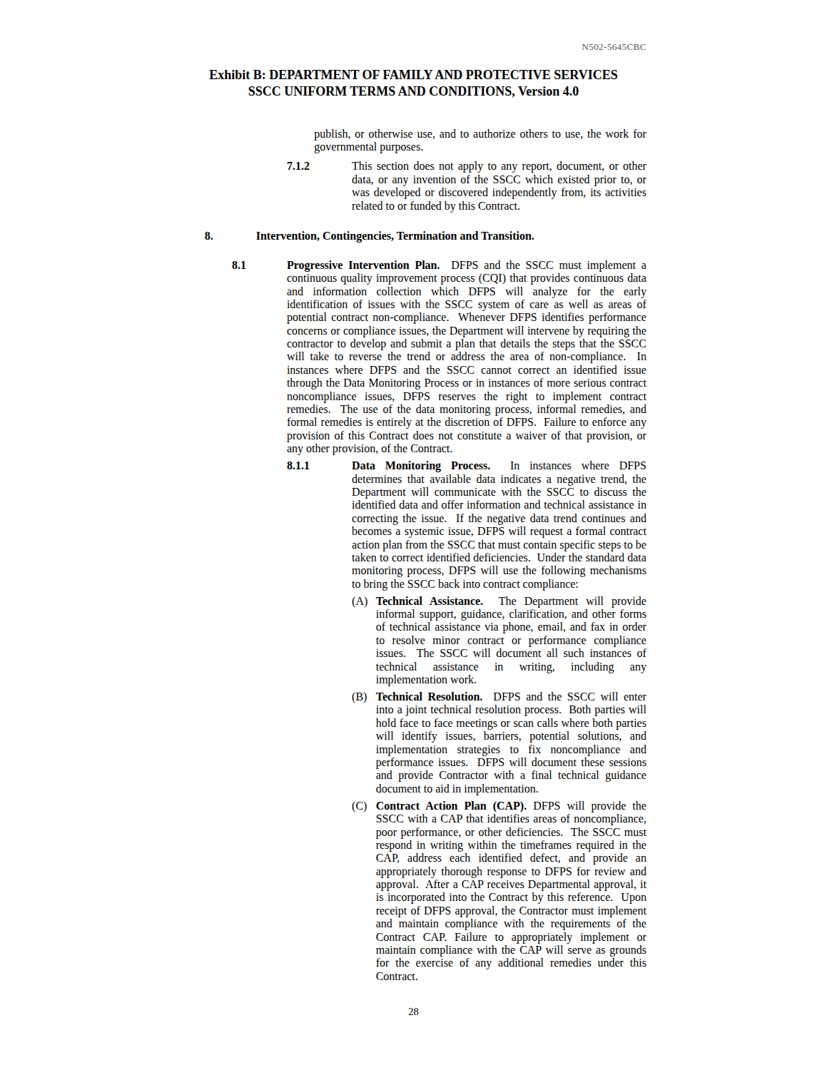N502-5645CBC
Exhibit B: DEPARTMENT OF FAMILY AND PROTECTIVE SERVICES
SSCC UNIFORM TERMS AND CONDITIONS, Version 4.0
publish, or otherwise use, and to authorize others to use, the work for governmental purposes.
7.1.2
This section does not apply to any report, document, or other data, or any invention of the SSCC which existed prior to, or was developed or discovered independently from, its activities related to or funded by this Contract.
8. Intervention, Contingencies, Termination and Transition.
8.1
Progressive Intervention Plan. DFPS and the SSCC must implement a continuous quality improvement process (CQI) that provides continuous data and information collection which DFPS will analyze for the early identification of issues with the SSCC system of care as well as areas of potential contract non-compliance. Whenever DFPS identifies performance concerns or compliance issues, the Department will intervene by requiring the contractor to develop and submit a plan that details the steps that the SSCC will take to reverse the trend or address the area of non-compliance. In instances where DFPS and the SSCC cannot correct an identified issue through the Data Monitoring Process or in instances of more serious contract noncompliance issues, DFPS reserves the right to implement contract remedies. The use of the data monitoring process, informal remedies, and formal remedies is entirely at the discretion of DFPS. Failure to enforce any provision of this Contract does not constitute a waiver of that provision, or any other provision, of the Contract.
8.1.1
Data Monitoring Process. In instances where DFPS determines that available data indicates a negative trend, the Department will communicate with the SSCC to discuss the identified data and offer information and technical assistance in correcting the issue. If the negative data trend continues and becomes a systemic issue, DFPS will request a formal contract action plan from the SSCC that must contain specific steps to be taken to correct identified deficiencies. Under the standard data monitoring process, DFPS will use the following mechanisms to bring the SSCC back into contract compliance:
(A)
Technical Assistance. The Department will provide informal support, guidance, clarification, and other forms of technical assistance via phone, email, and fax in order to resolve minor contract or performance compliance issues. The SSCC will document all such instances of technical assistance in writing, including any implementation work.
(B)
Technical Resolution. DFPS and the SSCC will enter into a joint technical resolution process. Both parties will hold face to face meetings or scan calls where both parties will identify issues, barriers, potential solutions, and implementation strategies to fix noncompliance and performance issues. DFPS will document these sessions and provide Contractor with a final technical guidance document to aid in implementation.
(C)
Contract Action Plan (CAP). DFPS will provide the SSCC with a CAP that identifies areas of noncompliance, poor performance, or other deficiencies. The SSCC must respond in writing within the timeframes required in the CAP, address each identified defect, and provide an appropriately thorough response to DFPS for review and approval. After a CAP receives Departmental approval, it is incorporated into the Contract by this reference. Upon receipt of DFPS approval, the Contractor must implement and maintain compliance with the requirements of the Contract CAP. Failure to appropriately implement or maintain compliance with the CAP will serve as grounds for the exercise of any additional remedies under this Contract.
28